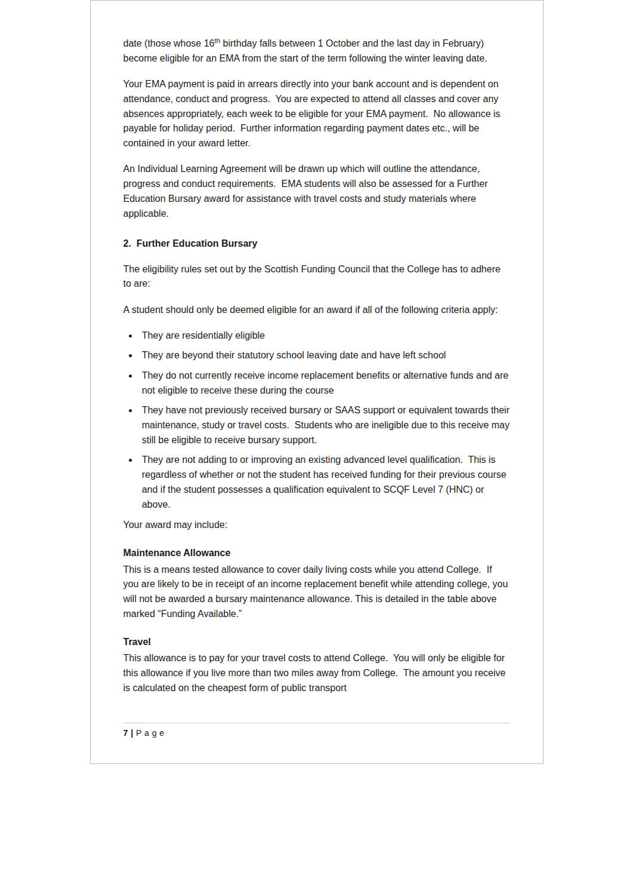date (those whose 16th birthday falls between 1 October and the last day in February) become eligible for an EMA from the start of the term following the winter leaving date.
Your EMA payment is paid in arrears directly into your bank account and is dependent on attendance, conduct and progress. You are expected to attend all classes and cover any absences appropriately, each week to be eligible for your EMA payment. No allowance is payable for holiday period. Further information regarding payment dates etc., will be contained in your award letter.
An Individual Learning Agreement will be drawn up which will outline the attendance, progress and conduct requirements. EMA students will also be assessed for a Further Education Bursary award for assistance with travel costs and study materials where applicable.
2. Further Education Bursary
The eligibility rules set out by the Scottish Funding Council that the College has to adhere to are:
A student should only be deemed eligible for an award if all of the following criteria apply:
They are residentially eligible
They are beyond their statutory school leaving date and have left school
They do not currently receive income replacement benefits or alternative funds and are not eligible to receive these during the course
They have not previously received bursary or SAAS support or equivalent towards their maintenance, study or travel costs. Students who are ineligible due to this receive may still be eligible to receive bursary support.
They are not adding to or improving an existing advanced level qualification. This is regardless of whether or not the student has received funding for their previous course and if the student possesses a qualification equivalent to SCQF Level 7 (HNC) or above.
Your award may include:
Maintenance Allowance
This is a means tested allowance to cover daily living costs while you attend College. If you are likely to be in receipt of an income replacement benefit while attending college, you will not be awarded a bursary maintenance allowance. This is detailed in the table above marked “Funding Available.”
Travel
This allowance is to pay for your travel costs to attend College. You will only be eligible for this allowance if you live more than two miles away from College. The amount you receive is calculated on the cheapest form of public transport
7 | P a g e